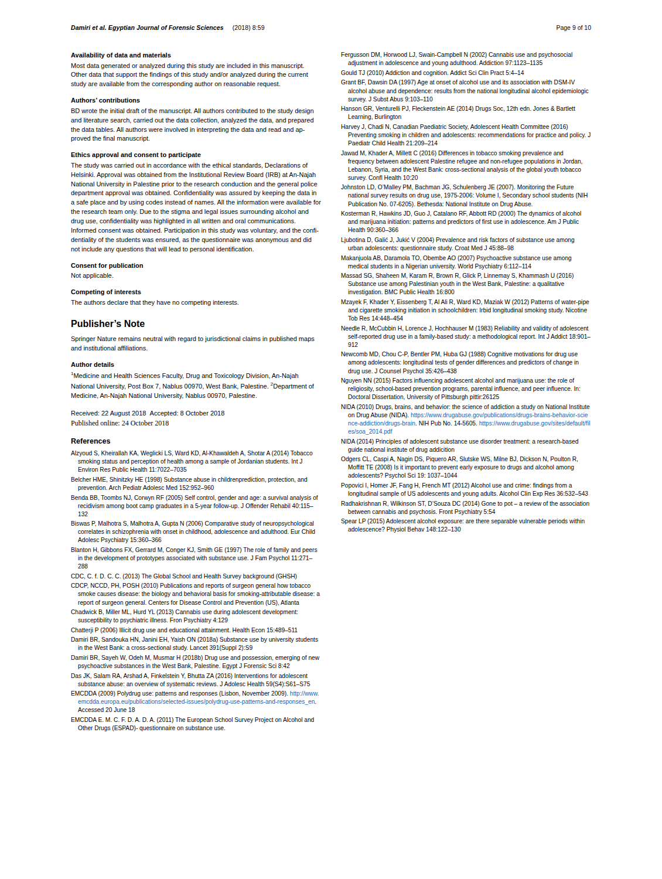Damiri et al. Egyptian Journal of Forensic Sciences (2018) 8:59
Page 9 of 10
Availability of data and materials
Most data generated or analyzed during this study are included in this manuscript. Other data that support the findings of this study and/or analyzed during the current study are available from the corresponding author on reasonable request.
Authors’ contributions
BD wrote the initial draft of the manuscript. All authors contributed to the study design and literature search, carried out the data collection, analyzed the data, and prepared the data tables. All authors were involved in interpreting the data and read and approved the final manuscript.
Ethics approval and consent to participate
The study was carried out in accordance with the ethical standards, Declarations of Helsinki. Approval was obtained from the Institutional Review Board (IRB) at An-Najah National University in Palestine prior to the research conduction and the general police department approval was obtained. Confidentiality was assured by keeping the data in a safe place and by using codes instead of names. All the information were available for the research team only. Due to the stigma and legal issues surrounding alcohol and drug use, confidentiality was highlighted in all written and oral communications. Informed consent was obtained. Participation in this study was voluntary, and the confidentiality of the students was ensured, as the questionnaire was anonymous and did not include any questions that will lead to personal identification.
Consent for publication
Not applicable.
Competing of interests
The authors declare that they have no competing interests.
Publisher’s Note
Springer Nature remains neutral with regard to jurisdictional claims in published maps and institutional affiliations.
Author details
1Medicine and Health Sciences Faculty, Drug and Toxicology Division, An-Najah National University, Post Box 7, Nablus 00970, West Bank, Palestine. 2Department of Medicine, An-Najah National University, Nablus 00970, Palestine.
Received: 22 August 2018 Accepted: 8 October 2018
Published online: 24 October 2018
References
Alzyoud S, Kheirallah KA, Weglicki LS, Ward KD, Al-Khawaldeh A, Shotar A (2014) Tobacco smoking status and perception of health among a sample of Jordanian students. Int J Environ Res Public Health 11:7022–7035
Belcher HME, Shinitzky HE (1998) Substance abuse in childrenprediction, protection, and prevention. Arch Pediatr Adolesc Med 152:952–960
Benda BB, Toombs NJ, Corwyn RF (2005) Self control, gender and age: a survival analysis of recidivism among boot camp graduates in a 5-year follow-up. J Offender Rehabil 40:115–132
Biswas P, Malhotra S, Malhotra A, Gupta N (2006) Comparative study of neuropsychological correlates in schizophrenia with onset in childhood, adolescence and adulthood. Eur Child Adolesc Psychiatry 15:360–366
Blanton H, Gibbons FX, Gerrard M, Conger KJ, Smith GE (1997) The role of family and peers in the development of prototypes associated with substance use. J Fam Psychol 11:271–288
CDC, C. f. D. C. C. (2013) The Global School and Health Survey background (GHSH)
CDCP, NCCD, PH, POSH (2010) Publications and reports of surgeon general how tobacco smoke causes disease: the biology and behavioral basis for smoking-attributable disease: a report of surgeon general. Centers for Disease Control and Prevention (US), Atlanta
Chadwick B, Miller ML, Hurd YL (2013) Cannabis use during adolescent development: susceptibility to psychiatric illness. Fron Psychiatry 4:129
Chatterji P (2006) Illicit drug use and educational attainment. Health Econ 15:489–511
Damiri BR, Sandouka HN, Janini EH, Yaish ON (2018a) Substance use by university students in the West Bank: a cross-sectional study. Lancet 391(Suppl 2):S9
Damiri BR, Sayeh W, Odeh M, Musmar H (2018b) Drug use and possession, emerging of new psychoactive substances in the West Bank, Palestine. Egypt J Forensic Sci 8:42
Das JK, Salam RA, Arshad A, Finkelstein Y, Bhutta ZA (2016) Interventions for adolescent substance abuse: an overview of systematic reviews. J Adolesc Health 59(S4):S61–S75
EMCDDA (2009) Polydrug use: patterns and responses (Lisbon, November 2009). http://www.emcdda.europa.eu/publications/selected-issues/polydrug-use-patterns-and-responses_en. Accessed 20 June 18
EMCDDA E. M. C. F. D. A. D. A. (2011) The European School Survey Project on Alcohol and Other Drugs (ESPAD)- questionnaire on substance use.
Fergusson DM, Horwood LJ, Swain-Campbell N (2002) Cannabis use and psychosocial adjustment in adolescence and young adulthood. Addiction 97:1123–1135
Gould TJ (2010) Addiction and cognition. Addict Sci Clin Pract 5:4–14
Grant BF, Dawsin DA (1997) Age at onset of alcohol use and its association with DSM-IV alcohol abuse and dependence: results from the national longitudinal alcohol epidemiologic survey. J Subst Abus 9:103–110
Hanson GR, Venturelli PJ, Fleckenstein AE (2014) Drugs Soc, 12th edn. Jones & Bartlett Learning, Burlington
Harvey J, Chadi N, Canadian Paediatric Society, Adolescent Health Committee (2016) Preventing smoking in children and adolescents: recommendations for practice and policy. J Paediatr Child Health 21:209–214
Jawad M, Khader A, Millett C (2016) Differences in tobacco smoking prevalence and frequency between adolescent Palestine refugee and non-refugee populations in Jordan, Lebanon, Syria, and the West Bank: cross-sectional analysis of the global youth tobacco survey. Confl Health 10:20
Johnston LD, O’Malley PM, Bachman JG, Schulenberg JE (2007). Monitoring the Future national survey results on drug use, 1975-2006: Volume I, Secondary school students (NIH Publication No. 07-6205). Bethesda: National Institute on Drug Abuse.
Kosterman R, Hawkins JD, Guo J, Catalano RF, Abbott RD (2000) The dynamics of alcohol and marijuana initiation: patterns and predictors of first use in adolescence. Am J Public Health 90:360–366
Ljubotina D, Galić J, Jukić V (2004) Prevalence and risk factors of substance use among urban adolescents: questionnaire study. Croat Med J 45:88–98
Makanjuola AB, Daramola TO, Obembe AO (2007) Psychoactive substance use among medical students in a Nigerian university. World Psychiatry 6:112–114
Massad SG, Shaheen M, Karam R, Brown R, Glick P, Linnemay S, Khammash U (2016) Substance use among Palestinian youth in the West Bank, Palestine: a qualitative investigation. BMC Public Health 16:800
Mzayek F, Khader Y, Eissenberg T, Al Ali R, Ward KD, Maziak W (2012) Patterns of water-pipe and cigarette smoking initiation in schoolchildren: Irbid longitudinal smoking study. Nicotine Tob Res 14:448–454
Needle R, McCubbin H, Lorence J, Hochhauser M (1983) Reliability and validity of adolescent self-reported drug use in a family-based study: a methodological report. Int J Addict 18:901–912
Newcomb MD, Chou C-P, Bentler PM, Huba GJ (1988) Cognitive motivations for drug use among adolescents: longitudinal tests of gender differences and predictors of change in drug use. J Counsel Psychol 35:426–438
Nguyen NN (2015) Factors influencing adolescent alcohol and marijuana use: the role of religiosity, school-based prevention programs, parental influence, and peer influence. In: Doctoral Dissertation, University of Pittsburgh pittir:26125
NIDA (2010) Drugs, brains, and behavior: the science of addiction a study on National Institute on Drug Abuse (NIDA). https://www.drugabuse.gov/publications/drugs-brains-behavior-science-addiction/drugs-brain. NIH Pub No. 14-5605. https://www.drugabuse.gov/sites/default/files/soa_2014.pdf
NIDA (2014) Principles of adolescent substance use disorder treatment: a research-based guide national institute of drug addicition
Odgers CL, Caspi A, Nagin DS, Piquero AR, Slutske WS, Milne BJ, Dickson N, Poulton R, Moffitt TE (2008) Is it important to prevent early exposure to drugs and alcohol among adolescents? Psychol Sci 19: 1037–1044
Popovici I, Homer JF, Fang H, French MT (2012) Alcohol use and crime: findings from a longitudinal sample of US adolescents and young adults. Alcohol Clin Exp Res 36:532–543
Radhakrishnan R, Wilkinson ST, D’Souza DC (2014) Gone to pot – a review of the association between cannabis and psychosis. Front Psychiatry 5:54
Spear LP (2015) Adolescent alcohol exposure: are there separable vulnerable periods within adolescence? Physiol Behav 148:122–130